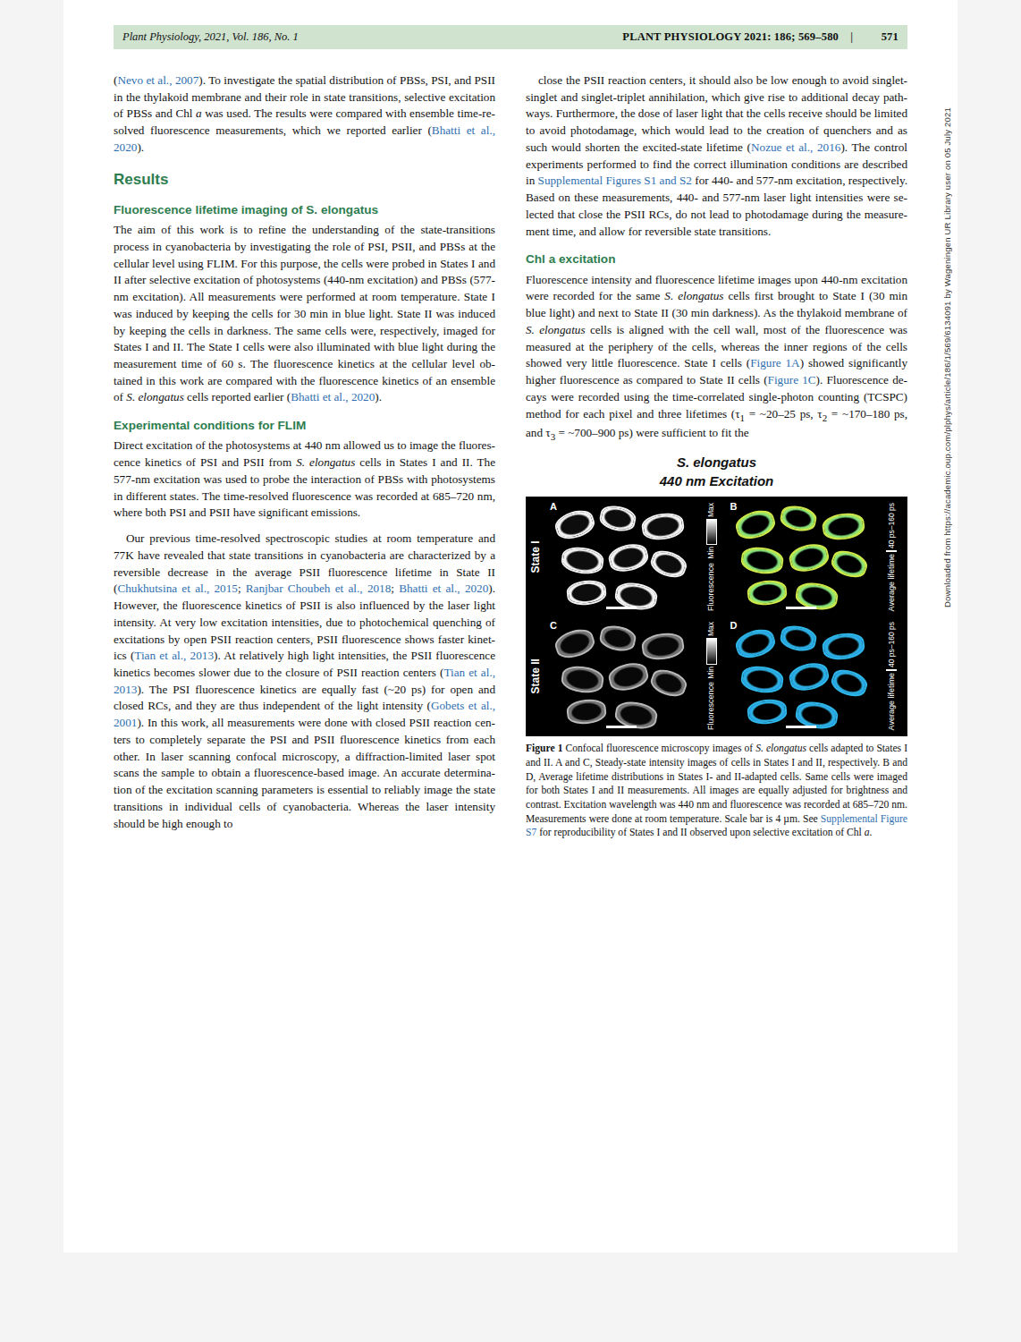Plant Physiology, 2021, Vol. 186, No. 1
PLANT PHYSIOLOGY 2021: 186; 569–580 | 571
Downloaded from https://academic.oup.com/plphys/article/186/1/569/6134091 by Wageningen UR Library user on 05 July 2021
(Nevo et al., 2007). To investigate the spatial distribution of PBSs, PSI, and PSII in the thylakoid membrane and their role in state transitions, selective excitation of PBSs and Chl a was used. The results were compared with ensemble time-resolved fluorescence measurements, which we reported earlier (Bhatti et al., 2020).
Results
Fluorescence lifetime imaging of S. elongatus
The aim of this work is to refine the understanding of the state-transitions process in cyanobacteria by investigating the role of PSI, PSII, and PBSs at the cellular level using FLIM. For this purpose, the cells were probed in States I and II after selective excitation of photosystems (440-nm excitation) and PBSs (577-nm excitation). All measurements were performed at room temperature. State I was induced by keeping the cells for 30 min in blue light. State II was induced by keeping the cells in darkness. The same cells were, respectively, imaged for States I and II. The State I cells were also illuminated with blue light during the measurement time of 60 s. The fluorescence kinetics at the cellular level obtained in this work are compared with the fluorescence kinetics of an ensemble of S. elongatus cells reported earlier (Bhatti et al., 2020).
Experimental conditions for FLIM
Direct excitation of the photosystems at 440 nm allowed us to image the fluorescence kinetics of PSI and PSII from S. elongatus cells in States I and II. The 577-nm excitation was used to probe the interaction of PBSs with photosystems in different states. The time-resolved fluorescence was recorded at 685–720 nm, where both PSI and PSII have significant emissions.
Our previous time-resolved spectroscopic studies at room temperature and 77K have revealed that state transitions in cyanobacteria are characterized by a reversible decrease in the average PSII fluorescence lifetime in State II (Chukhutsina et al., 2015; Ranjbar Choubeh et al., 2018; Bhatti et al., 2020). However, the fluorescence kinetics of PSII is also influenced by the laser light intensity. At very low excitation intensities, due to photochemical quenching of excitations by open PSII reaction centers, PSII fluorescence shows faster kinetics (Tian et al., 2013). At relatively high light intensities, the PSII fluorescence kinetics becomes slower due to the closure of PSII reaction centers (Tian et al., 2013). The PSI fluorescence kinetics are equally fast (~20 ps) for open and closed RCs, and they are thus independent of the light intensity (Gobets et al., 2001). In this work, all measurements were done with closed PSII reaction centers to completely separate the PSI and PSII fluorescence kinetics from each other. In laser scanning confocal microscopy, a diffraction-limited laser spot scans the sample to obtain a fluorescence-based image. An accurate determination of the excitation scanning parameters is essential to reliably image the state transitions in individual cells of cyanobacteria. Whereas the laser intensity should be high enough to
close the PSII reaction centers, it should also be low enough to avoid singlet-singlet and singlet-triplet annihilation, which give rise to additional decay pathways. Furthermore, the dose of laser light that the cells receive should be limited to avoid photodamage, which would lead to the creation of quenchers and as such would shorten the excited-state lifetime (Nozue et al., 2016). The control experiments performed to find the correct illumination conditions are described in Supplemental Figures S1 and S2 for 440- and 577-nm excitation, respectively. Based on these measurements, 440- and 577-nm laser light intensities were selected that close the PSII RCs, do not lead to photodamage during the measurement time, and allow for reversible state transitions.
Chl a excitation
Fluorescence intensity and fluorescence lifetime images upon 440-nm excitation were recorded for the same S. elongatus cells first brought to State I (30 min blue light) and next to State II (30 min darkness). As the thylakoid membrane of S. elongatus cells is aligned with the cell wall, most of the fluorescence was measured at the periphery of the cells, whereas the inner regions of the cells showed very little fluorescence. State I cells (Figure 1A) showed significantly higher fluorescence as compared to State II cells (Figure 1C). Fluorescence decays were recorded using the time-correlated single-photon counting (TCSPC) method for each pixel and three lifetimes (τ1 = ~20–25 ps, τ2 = ~170–180 ps, and τ3 = ~700–900 ps) were sufficient to fit the
S. elongatus
440 nm Excitation
State I
A
Max
Min
Fluorescence
B
40 ps–160 ps
Average lifetime
State II
C
Max
Min
Fluorescence
D
40 ps–160 ps
Average lifetime
Figure 1 Confocal fluorescence microscopy images of S. elongatus cells adapted to States I and II. A and C, Steady-state intensity images of cells in States I and II, respectively. B and D, Average lifetime distributions in States I- and II-adapted cells. Same cells were imaged for both States I and II measurements. All images are equally adjusted for brightness and contrast. Excitation wavelength was 440 nm and fluorescence was recorded at 685–720 nm. Measurements were done at room temperature. Scale bar is 4 µm. See Supplemental Figure S7 for reproducibility of States I and II observed upon selective excitation of Chl a.